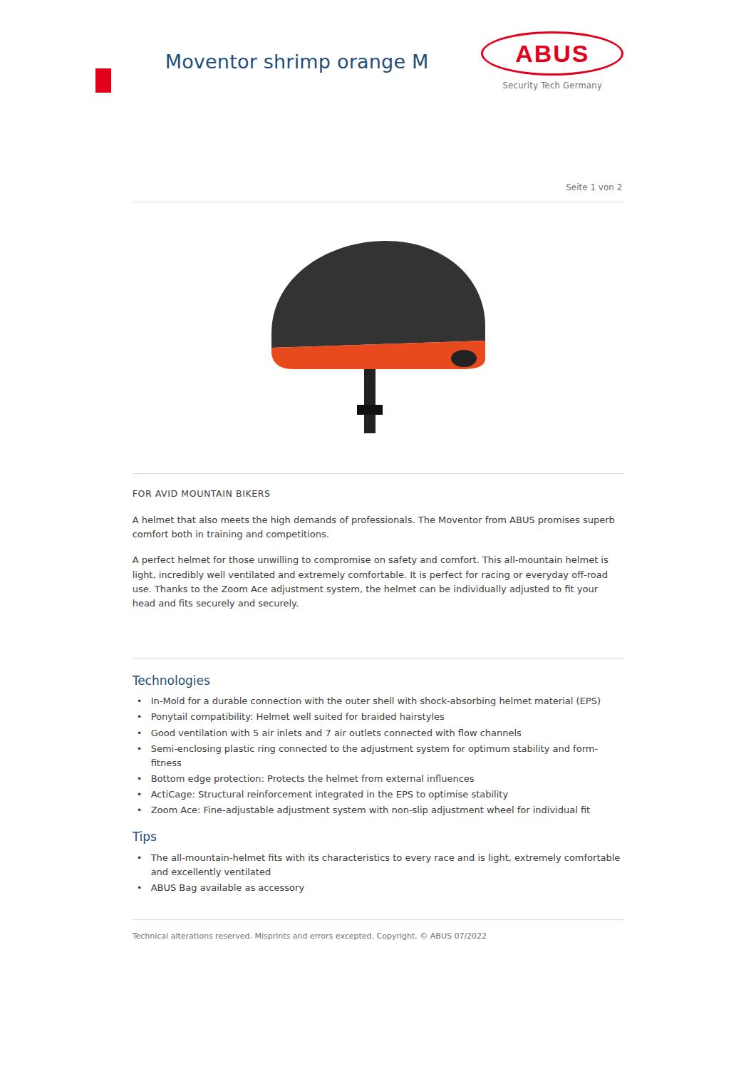Moventor shrimp orange M
ABUS
Security Tech Germany
Seite 1 von 2
FOR AVID MOUNTAIN BIKERS
A helmet that also meets the high demands of professionals. The Moventor from ABUS promises superb comfort both in training and competitions.
A perfect helmet for those unwilling to compromise on safety and comfort. This all-mountain helmet is light, incredibly well ventilated and extremely comfortable. It is perfect for racing or everyday off-road use. Thanks to the Zoom Ace adjustment system, the helmet can be individually adjusted to fit your head and fits securely and securely.
Technologies
In-Mold for a durable connection with the outer shell with shock-absorbing helmet material (EPS)
Ponytail compatibility: Helmet well suited for braided hairstyles
Good ventilation with 5 air inlets and 7 air outlets connected with flow channels
Semi-enclosing plastic ring connected to the adjustment system for optimum stability and form-fitness
Bottom edge protection: Protects the helmet from external influences
ActiCage: Structural reinforcement integrated in the EPS to optimise stability
Zoom Ace: Fine-adjustable adjustment system with non-slip adjustment wheel for individual fit
Tips
The all-mountain-helmet fits with its characteristics to every race and is light, extremely comfortable and excellently ventilated
ABUS Bag available as accessory
Technical alterations reserved. Misprints and errors excepted. Copyright. © ABUS 07/2022